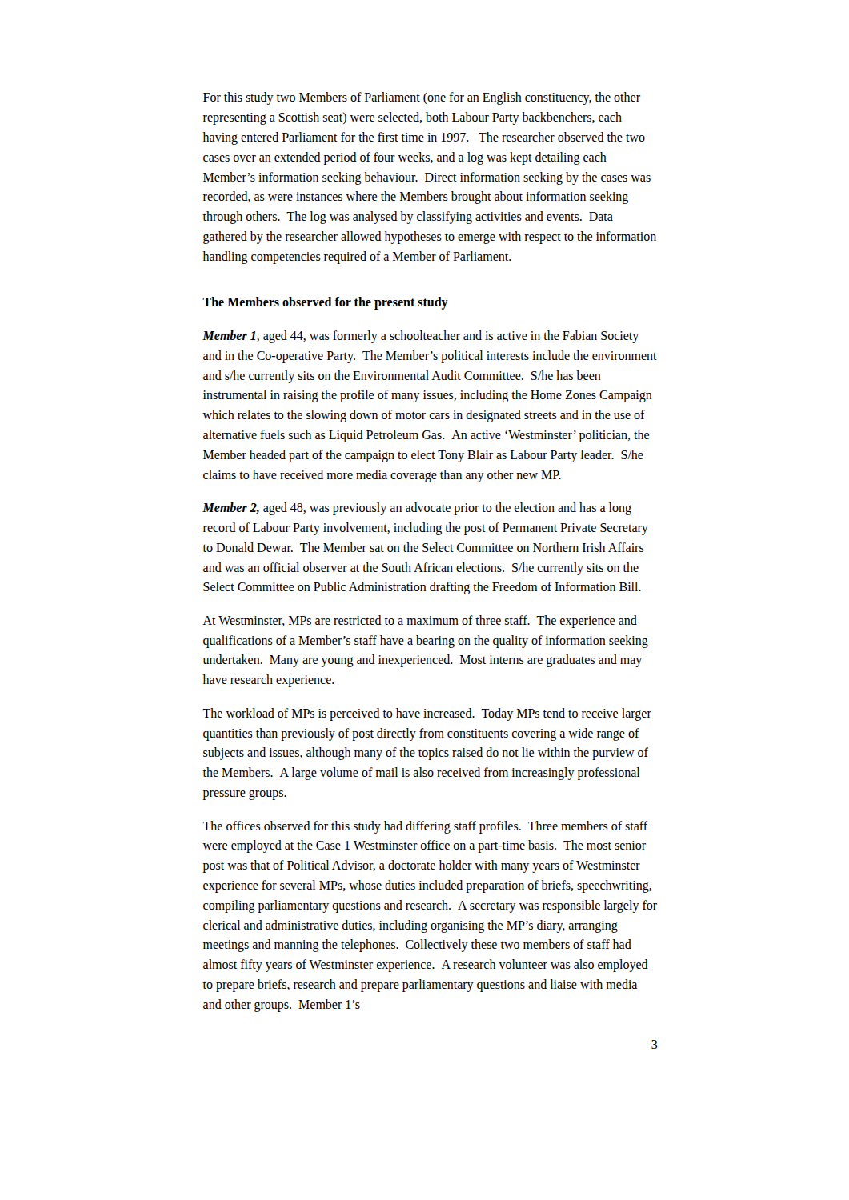For this study two Members of Parliament (one for an English constituency, the other representing a Scottish seat) were selected, both Labour Party backbenchers, each having entered Parliament for the first time in 1997. The researcher observed the two cases over an extended period of four weeks, and a log was kept detailing each Member’s information seeking behaviour. Direct information seeking by the cases was recorded, as were instances where the Members brought about information seeking through others. The log was analysed by classifying activities and events. Data gathered by the researcher allowed hypotheses to emerge with respect to the information handling competencies required of a Member of Parliament.
The Members observed for the present study
Member 1, aged 44, was formerly a schoolteacher and is active in the Fabian Society and in the Co-operative Party. The Member’s political interests include the environment and s/he currently sits on the Environmental Audit Committee. S/he has been instrumental in raising the profile of many issues, including the Home Zones Campaign which relates to the slowing down of motor cars in designated streets and in the use of alternative fuels such as Liquid Petroleum Gas. An active ‘Westminster’ politician, the Member headed part of the campaign to elect Tony Blair as Labour Party leader. S/he claims to have received more media coverage than any other new MP.
Member 2, aged 48, was previously an advocate prior to the election and has a long record of Labour Party involvement, including the post of Permanent Private Secretary to Donald Dewar. The Member sat on the Select Committee on Northern Irish Affairs and was an official observer at the South African elections. S/he currently sits on the Select Committee on Public Administration drafting the Freedom of Information Bill.
At Westminster, MPs are restricted to a maximum of three staff. The experience and qualifications of a Member’s staff have a bearing on the quality of information seeking undertaken. Many are young and inexperienced. Most interns are graduates and may have research experience.
The workload of MPs is perceived to have increased. Today MPs tend to receive larger quantities than previously of post directly from constituents covering a wide range of subjects and issues, although many of the topics raised do not lie within the purview of the Members. A large volume of mail is also received from increasingly professional pressure groups.
The offices observed for this study had differing staff profiles. Three members of staff were employed at the Case 1 Westminster office on a part-time basis. The most senior post was that of Political Advisor, a doctorate holder with many years of Westminster experience for several MPs, whose duties included preparation of briefs, speechwriting, compiling parliamentary questions and research. A secretary was responsible largely for clerical and administrative duties, including organising the MP’s diary, arranging meetings and manning the telephones. Collectively these two members of staff had almost fifty years of Westminster experience. A research volunteer was also employed to prepare briefs, research and prepare parliamentary questions and liaise with media and other groups. Member 1’s
3